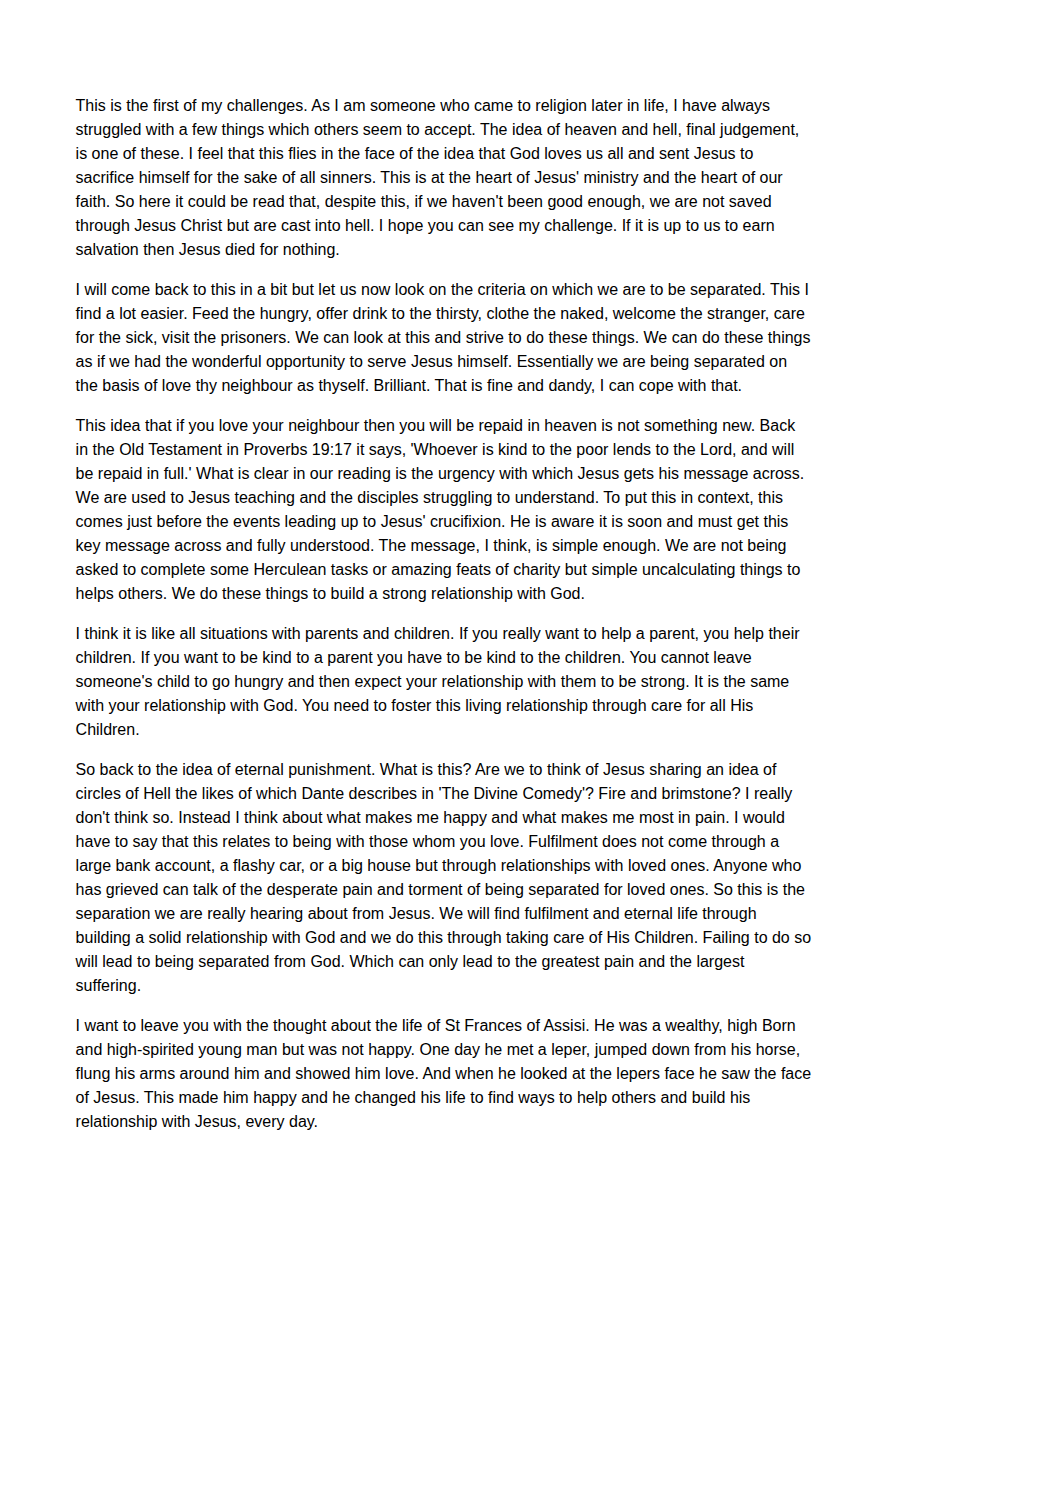This is the first of my challenges. As I am someone who came to religion later in life, I have always struggled with a few things which others seem to accept. The idea of heaven and hell, final judgement, is one of these. I feel that this flies in the face of the idea that God loves us all and sent Jesus to sacrifice himself for the sake of all sinners. This is at the heart of Jesus' ministry and the heart of our faith. So here it could be read that, despite this, if we haven't been good enough, we are not saved through Jesus Christ but are cast into hell. I hope you can see my challenge. If it is up to us to earn salvation then Jesus died for nothing.
I will come back to this in a bit but let us now look on the criteria on which we are to be separated. This I find a lot easier. Feed the hungry, offer drink to the thirsty, clothe the naked, welcome the stranger, care for the sick, visit the prisoners. We can look at this and strive to do these things. We can do these things as if we had the wonderful opportunity to serve Jesus himself. Essentially we are being separated on the basis of love thy neighbour as thyself. Brilliant. That is fine and dandy, I can cope with that.
This idea that if you love your neighbour then you will be repaid in heaven is not something new. Back in the Old Testament in Proverbs 19:17 it says, 'Whoever is kind to the poor lends to the Lord, and will be repaid in full.' What is clear in our reading is the urgency with which Jesus gets his message across. We are used to Jesus teaching and the disciples struggling to understand. To put this in context, this comes just before the events leading up to Jesus' crucifixion. He is aware it is soon and must get this key message across and fully understood. The message, I think, is simple enough. We are not being asked to complete some Herculean tasks or amazing feats of charity but simple uncalculating things to helps others. We do these things to build a strong relationship with God.
I think it is like all situations with parents and children. If you really want to help a parent, you help their children. If you want to be kind to a parent you have to be kind to the children. You cannot leave someone's child to go hungry and then expect your relationship with them to be strong. It is the same with your relationship with God. You need to foster this living relationship through care for all His Children.
So back to the idea of eternal punishment. What is this? Are we to think of Jesus sharing an idea of circles of Hell the likes of which Dante describes in 'The Divine Comedy'? Fire and brimstone? I really don't think so. Instead I think about what makes me happy and what makes me most in pain. I would have to say that this relates to being with those whom you love. Fulfilment does not come through a large bank account, a flashy car, or a big house but through relationships with loved ones. Anyone who has grieved can talk of the desperate pain and torment of being separated for loved ones. So this is the separation we are really hearing about from Jesus. We will find fulfilment and eternal life through building a solid relationship with God and we do this through taking care of His Children. Failing to do so will lead to being separated from God. Which can only lead to the greatest pain and the largest suffering.
I want to leave you with the thought about the life of St Frances of Assisi. He was a wealthy, high Born and high-spirited young man but was not happy. One day he met a leper, jumped down from his horse, flung his arms around him and showed him love. And when he looked at the lepers face he saw the face of Jesus. This made him happy and he changed his life to find ways to help others and build his relationship with Jesus, every day.